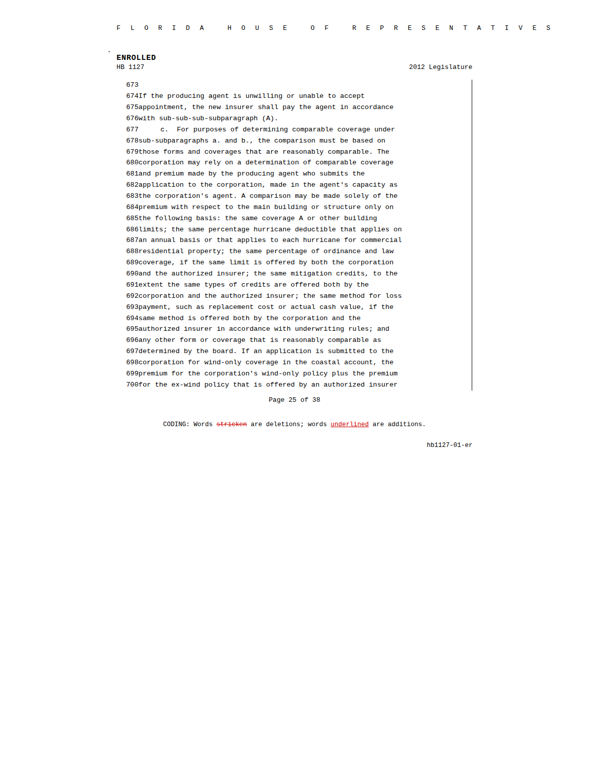F L O R I D A H O U S E O F R E P R E S E N T A T I V E S
•
ENROLLED
HB 1127 2012 Legislature
| 673 | |
| 674 | If the producing agent is unwilling or unable to accept |
| 675 | appointment, the new insurer shall pay the agent in accordance |
| 676 | with sub-sub-sub-subparagraph (A). |
| 677 | c. For purposes of determining comparable coverage under |
| 678 | sub-subparagraphs a. and b., the comparison must be based on |
| 679 | those forms and coverages that are reasonably comparable. The |
| 680 | corporation may rely on a determination of comparable coverage |
| 681 | and premium made by the producing agent who submits the |
| 682 | application to the corporation, made in the agent's capacity as |
| 683 | the corporation's agent. A comparison may be made solely of the |
| 684 | premium with respect to the main building or structure only on |
| 685 | the following basis: the same coverage A or other building |
| 686 | limits; the same percentage hurricane deductible that applies on |
| 687 | an annual basis or that applies to each hurricane for commercial |
| 688 | residential property; the same percentage of ordinance and law |
| 689 | coverage, if the same limit is offered by both the corporation |
| 690 | and the authorized insurer; the same mitigation credits, to the |
| 691 | extent the same types of credits are offered both by the |
| 692 | corporation and the authorized insurer; the same method for loss |
| 693 | payment, such as replacement cost or actual cash value, if the |
| 694 | same method is offered both by the corporation and the |
| 695 | authorized insurer in accordance with underwriting rules; and |
| 696 | any other form or coverage that is reasonably comparable as |
| 697 | determined by the board. If an application is submitted to the |
| 698 | corporation for wind-only coverage in the coastal account, the |
| 699 | premium for the corporation's wind-only policy plus the premium |
| 700 | for the ex-wind policy that is offered by an authorized insurer |
Page 25 of 38
CODING: Words stricken are deletions; words underlined are additions.
hb1127-01-er